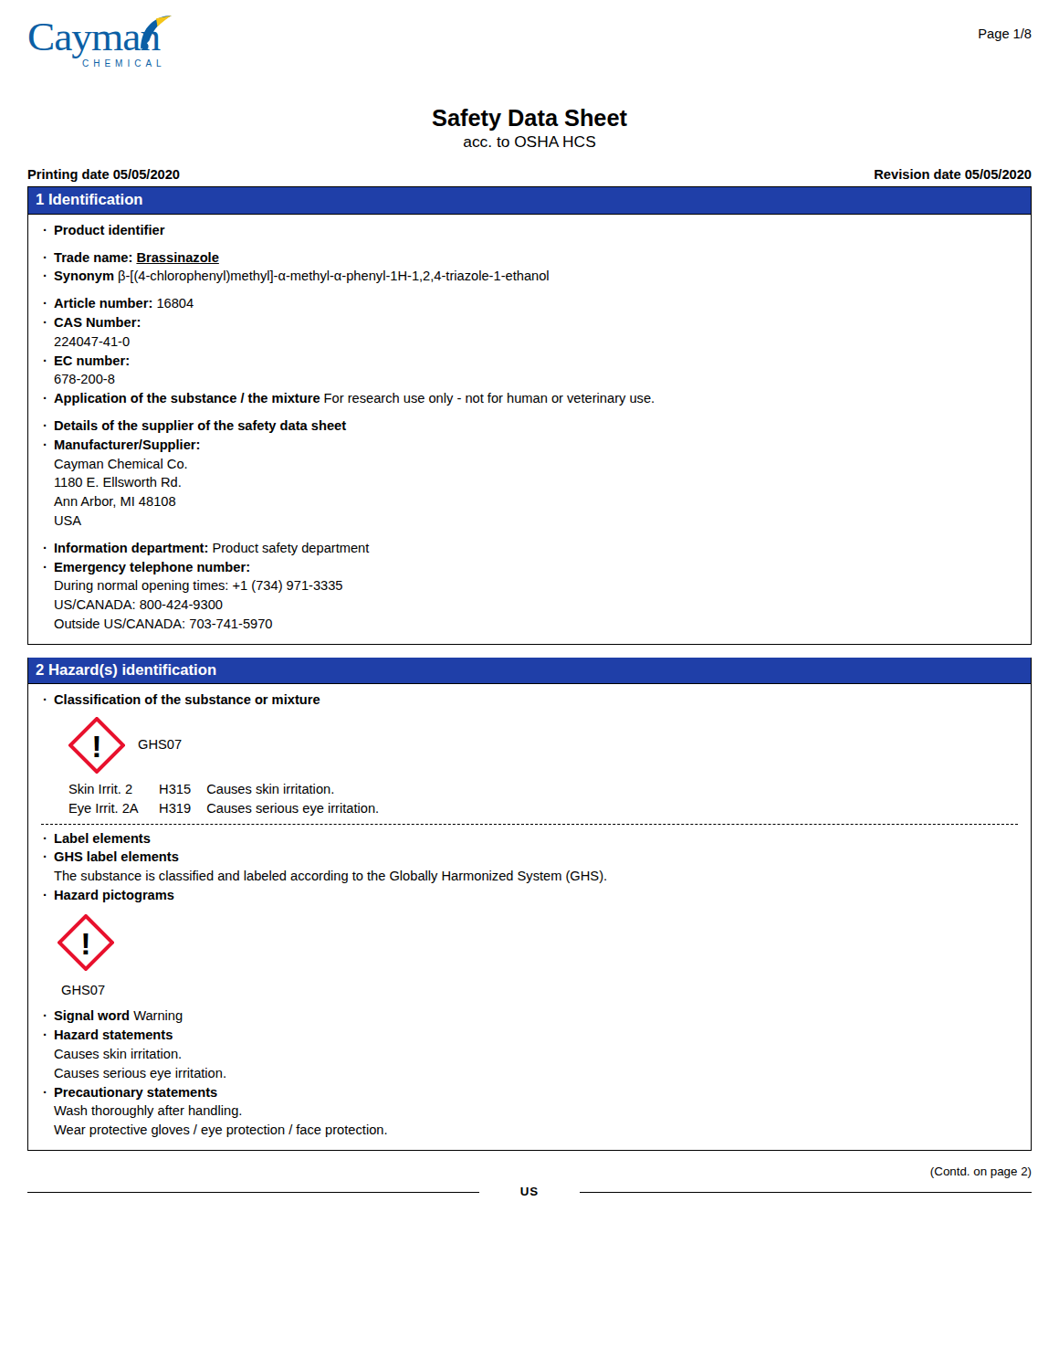Cayman
CHEMICAL
Page 1/8
Safety Data Sheet
acc. to OSHA HCS
Printing date 05/05/2020 Revision date 05/05/2020
1 Identification
Product identifier
Trade name: Brassinazole
Synonym β-[(4-chlorophenyl)methyl]-α-methyl-α-phenyl-1H-1,2,4-triazole-1-ethanol
Article number: 16804
CAS Number:
224047-41-0
EC number:
678-200-8
Application of the substance / the mixture For research use only - not for human or veterinary use.
Details of the supplier of the safety data sheet
Manufacturer/Supplier:
Cayman Chemical Co.
1180 E. Ellsworth Rd.
Ann Arbor, MI 48108
USA
Information department: Product safety department
Emergency telephone number:
During normal opening times: +1 (734) 971-3335
US/CANADA: 800-424-9300
Outside US/CANADA: 703-741-5970
2 Hazard(s) identification
Classification of the substance or mixture
! GHS07
Skin Irrit. 2 H315 Causes skin irritation.
Eye Irrit. 2A H319 Causes serious eye irritation.
Label elements
GHS label elements
The substance is classified and labeled according to the Globally Harmonized System (GHS).
Hazard pictograms
!
GHS07
Signal word Warning
Hazard statements
Causes skin irritation.
Causes serious eye irritation.
Precautionary statements
Wash thoroughly after handling.
Wear protective gloves / eye protection / face protection.
(Contd. on page 2)
US